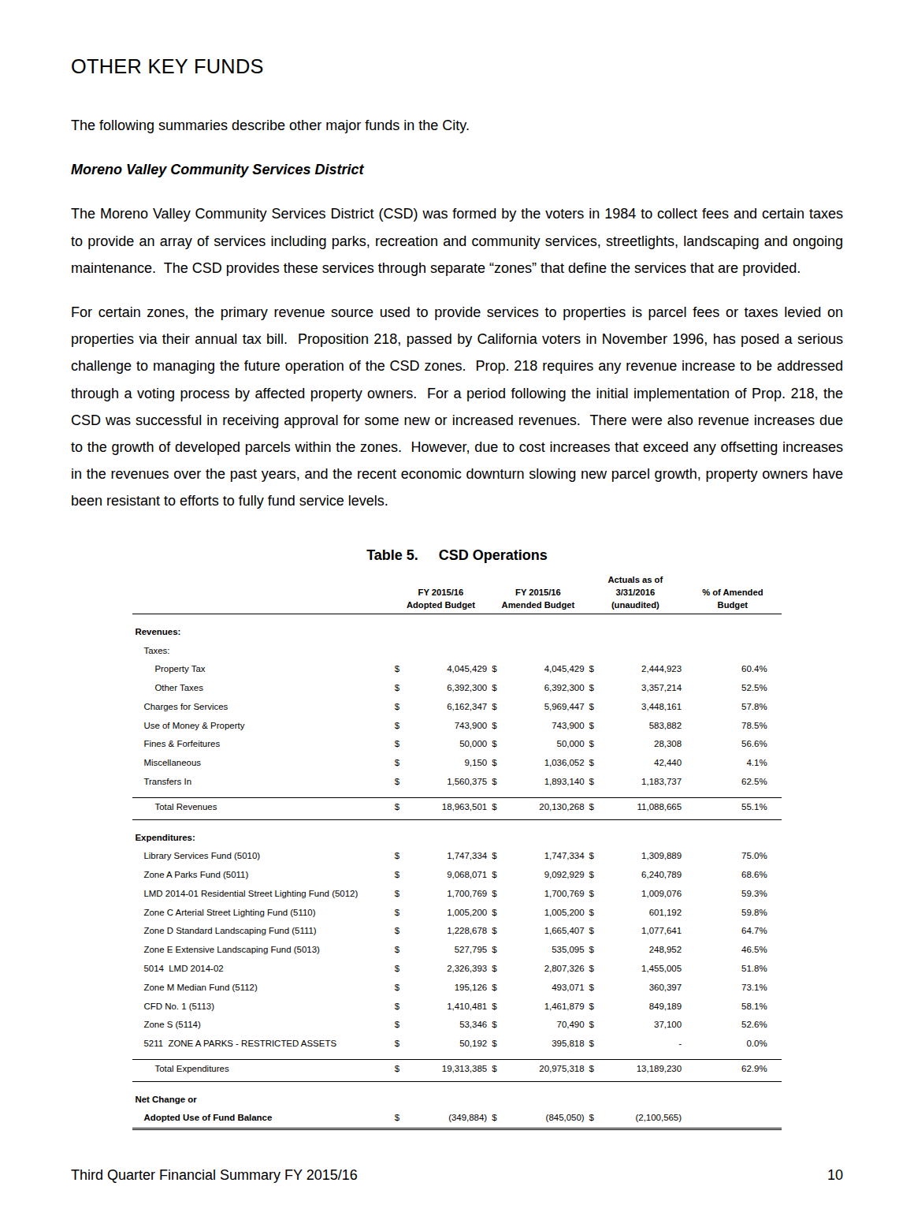OTHER KEY FUNDS
The following summaries describe other major funds in the City.
Moreno Valley Community Services District
The Moreno Valley Community Services District (CSD) was formed by the voters in 1984 to collect fees and certain taxes to provide an array of services including parks, recreation and community services, streetlights, landscaping and ongoing maintenance. The CSD provides these services through separate “zones” that define the services that are provided.
For certain zones, the primary revenue source used to provide services to properties is parcel fees or taxes levied on properties via their annual tax bill. Proposition 218, passed by California voters in November 1996, has posed a serious challenge to managing the future operation of the CSD zones. Prop. 218 requires any revenue increase to be addressed through a voting process by affected property owners. For a period following the initial implementation of Prop. 218, the CSD was successful in receiving approval for some new or increased revenues. There were also revenue increases due to the growth of developed parcels within the zones. However, due to cost increases that exceed any offsetting increases in the revenues over the past years, and the recent economic downturn slowing new parcel growth, property owners have been resistant to efforts to fully fund service levels.
Table 5. CSD Operations
| | | | Actuals as of | |
| | FY 2015/16 | FY 2015/16 | 3/31/2016 | % of Amended |
| | Adopted Budget | Amended Budget | (unaudited) | Budget |
| Revenues: | |
| Taxes: | |
| Property Tax | $ | 4,045,429 | $ | 4,045,429 | $ | 2,444,923 | 60.4% |
| Other Taxes | $ | 6,392,300 | $ | 6,392,300 | $ | 3,357,214 | 52.5% |
| Charges for Services | $ | 6,162,347 | $ | 5,969,447 | $ | 3,448,161 | 57.8% |
| Use of Money & Property | $ | 743,900 | $ | 743,900 | $ | 583,882 | 78.5% |
| Fines & Forfeitures | $ | 50,000 | $ | 50,000 | $ | 28,308 | 56.6% |
| Miscellaneous | $ | 9,150 | $ | 1,036,052 | $ | 42,440 | 4.1% |
| Transfers In | $ | 1,560,375 | $ | 1,893,140 | $ | 1,183,737 | 62.5% |
| Total Revenues | $ | 18,963,501 | $ | 20,130,268 | $ | 11,088,665 | 55.1% |
| Expenditures: | |
| Library Services Fund (5010) | $ | 1,747,334 | $ | 1,747,334 | $ | 1,309,889 | 75.0% |
| Zone A Parks Fund (5011) | $ | 9,068,071 | $ | 9,092,929 | $ | 6,240,789 | 68.6% |
| LMD 2014-01 Residential Street Lighting Fund (5012) | $ | 1,700,769 | $ | 1,700,769 | $ | 1,009,076 | 59.3% |
| Zone C Arterial Street Lighting Fund (5110) | $ | 1,005,200 | $ | 1,005,200 | $ | 601,192 | 59.8% |
| Zone D Standard Landscaping Fund (5111) | $ | 1,228,678 | $ | 1,665,407 | $ | 1,077,641 | 64.7% |
| Zone E Extensive Landscaping Fund (5013) | $ | 527,795 | $ | 535,095 | $ | 248,952 | 46.5% |
| 5014 LMD 2014-02 | $ | 2,326,393 | $ | 2,807,326 | $ | 1,455,005 | 51.8% |
| Zone M Median Fund (5112) | $ | 195,126 | $ | 493,071 | $ | 360,397 | 73.1% |
| CFD No. 1 (5113) | $ | 1,410,481 | $ | 1,461,879 | $ | 849,189 | 58.1% |
| Zone S (5114) | $ | 53,346 | $ | 70,490 | $ | 37,100 | 52.6% |
| 5211 ZONE A PARKS - RESTRICTED ASSETS | $ | 50,192 | $ | 395,818 | $ | - | 0.0% |
| Total Expenditures | $ | 19,313,385 | $ | 20,975,318 | $ | 13,189,230 | 62.9% |
| Net Change or | |
| Adopted Use of Fund Balance | $ | (349,884) | $ | (845,050) | $ | (2,100,565) | |
Third Quarter Financial Summary FY 2015/16 10